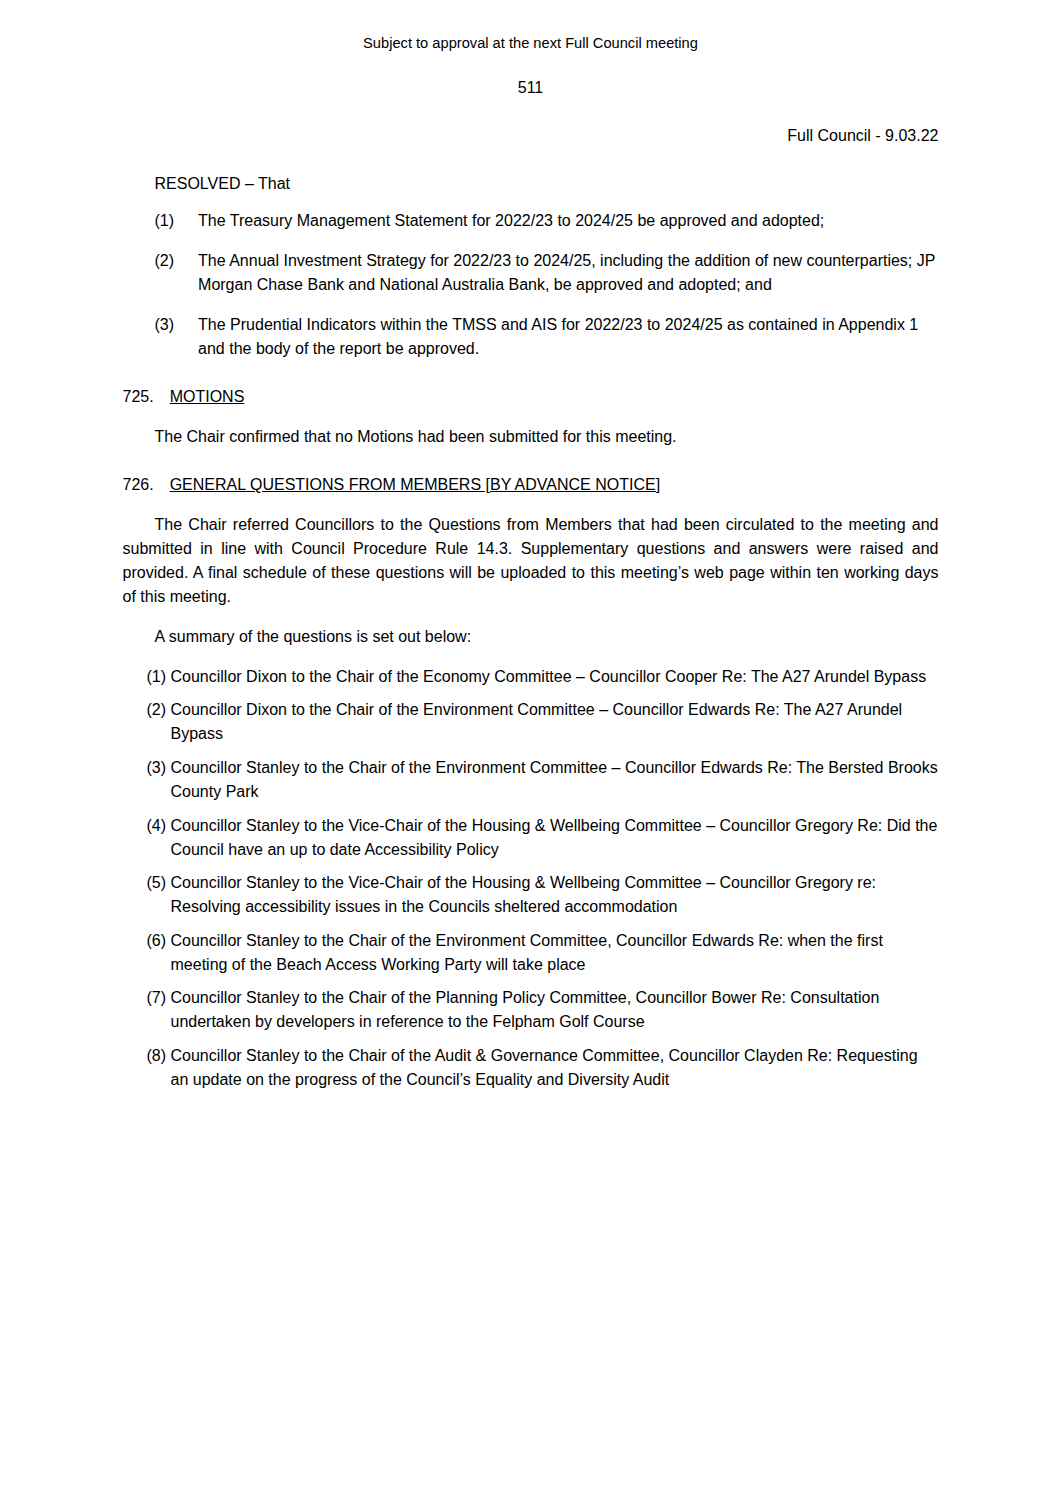Subject to approval at the next Full Council meeting
511
Full Council - 9.03.22
RESOLVED – That
(1) The Treasury Management Statement for 2022/23 to 2024/25 be approved and adopted;
(2) The Annual Investment Strategy for 2022/23 to 2024/25, including the addition of new counterparties; JP Morgan Chase Bank and National Australia Bank, be approved and adopted; and
(3) The Prudential Indicators within the TMSS and AIS for 2022/23 to 2024/25 as contained in Appendix 1 and the body of the report be approved.
725. Motions
The Chair confirmed that no Motions had been submitted for this meeting.
726. General Questions from Members [by advance notice]
The Chair referred Councillors to the Questions from Members that had been circulated to the meeting and submitted in line with Council Procedure Rule 14.3. Supplementary questions and answers were raised and provided. A final schedule of these questions will be uploaded to this meeting’s web page within ten working days of this meeting.
A summary of the questions is set out below:
(1) Councillor Dixon to the Chair of the Economy Committee – Councillor Cooper Re: The A27 Arundel Bypass
(2) Councillor Dixon to the Chair of the Environment Committee – Councillor Edwards Re: The A27 Arundel Bypass
(3) Councillor Stanley to the Chair of the Environment Committee – Councillor Edwards Re: The Bersted Brooks County Park
(4) Councillor Stanley to the Vice-Chair of the Housing & Wellbeing Committee – Councillor Gregory Re: Did the Council have an up to date Accessibility Policy
(5) Councillor Stanley to the Vice-Chair of the Housing & Wellbeing Committee – Councillor Gregory re: Resolving accessibility issues in the Councils sheltered accommodation
(6) Councillor Stanley to the Chair of the Environment Committee, Councillor Edwards Re: when the first meeting of the Beach Access Working Party will take place
(7) Councillor Stanley to the Chair of the Planning Policy Committee, Councillor Bower Re: Consultation undertaken by developers in reference to the Felpham Golf Course
(8) Councillor Stanley to the Chair of the Audit & Governance Committee, Councillor Clayden Re: Requesting an update on the progress of the Council’s Equality and Diversity Audit